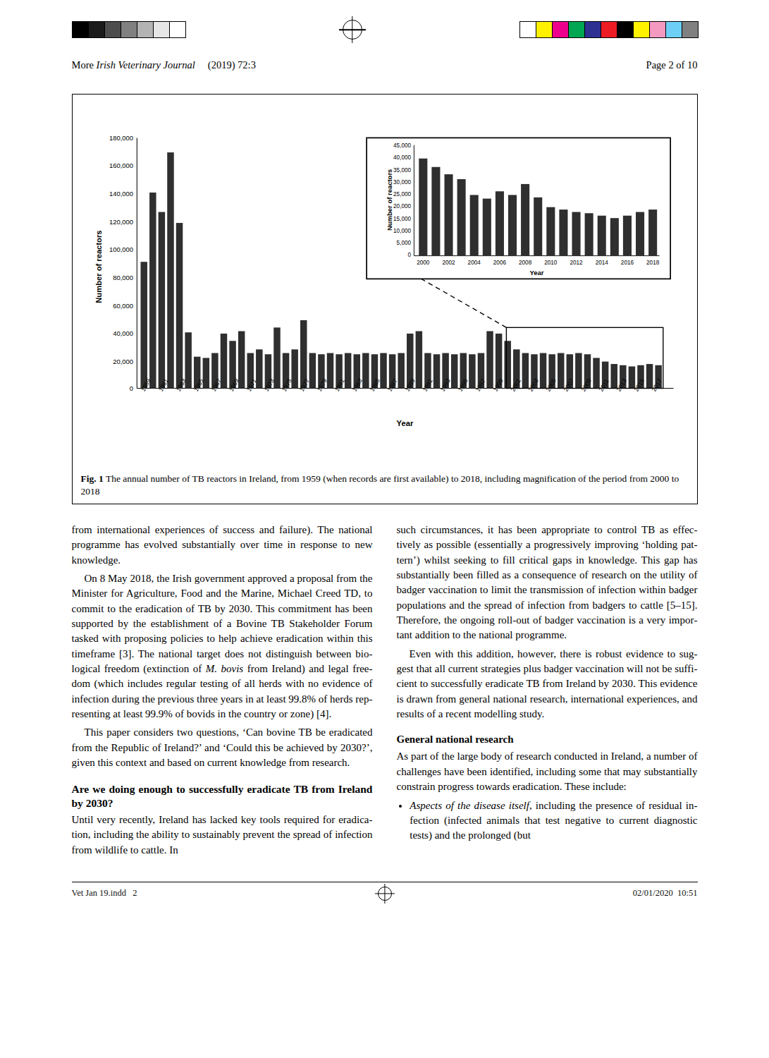More Irish Veterinary Journal (2019) 72:3
Page 2 of 10
180,000 160,000 140,000 120,000 100,000 80,000 60,000 40,000 20,000 0 Number of reactors 1959 1961 1963 1965 1967 1969 1971 1973 1975 1977 1979 1981 1983 1985 1987 1989 1991 1993 1995 1997 1999 2001 2003 2005 2007 2009 2011 2013 2015 2017 Year 45,000 40,000 35,000 30,000 25,000 20,000 15,000 10,000 5,000 0 Number of reactors 2000 2002 2004 2006 2008 2010 2012 2014 2016 2018 Year
Fig. 1 The annual number of TB reactors in Ireland, from 1959 (when records are first available) to 2018, including magnification of the period from 2000 to 2018
from international experiences of success and failure). The national programme has evolved substantially over time in response to new knowledge.
On 8 May 2018, the Irish government approved a proposal from the Minister for Agriculture, Food and the Marine, Michael Creed TD, to commit to the eradication of TB by 2030. This commitment has been supported by the establishment of a Bovine TB Stakeholder Forum tasked with proposing policies to help achieve eradication within this timeframe [3]. The national target does not distinguish between biological freedom (extinction of M. bovis from Ireland) and legal freedom (which includes regular testing of all herds with no evidence of infection during the previous three years in at least 99.8% of herds representing at least 99.9% of bovids in the country or zone) [4].
This paper considers two questions, ‘Can bovine TB be eradicated from the Republic of Ireland?’ and ‘Could this be achieved by 2030?’, given this context and based on current knowledge from research.
Are we doing enough to successfully eradicate TB from Ireland by 2030?
Until very recently, Ireland has lacked key tools required for eradication, including the ability to sustainably prevent the spread of infection from wildlife to cattle. In
such circumstances, it has been appropriate to control TB as effectively as possible (essentially a progressively improving ‘holding pattern’) whilst seeking to fill critical gaps in knowledge. This gap has substantially been filled as a consequence of research on the utility of badger vaccination to limit the transmission of infection within badger populations and the spread of infection from badgers to cattle [5–15]. Therefore, the ongoing roll-out of badger vaccination is a very important addition to the national programme.
Even with this addition, however, there is robust evidence to suggest that all current strategies plus badger vaccination will not be sufficient to successfully eradicate TB from Ireland by 2030. This evidence is drawn from general national research, international experiences, and results of a recent modelling study.
General national research
As part of the large body of research conducted in Ireland, a number of challenges have been identified, including some that may substantially constrain progress towards eradication. These include:
Aspects of the disease itself, including the presence of residual infection (infected animals that test negative to current diagnostic tests) and the prolonged (but
Vet Jan 19.indd 2
02/01/2020 10:51